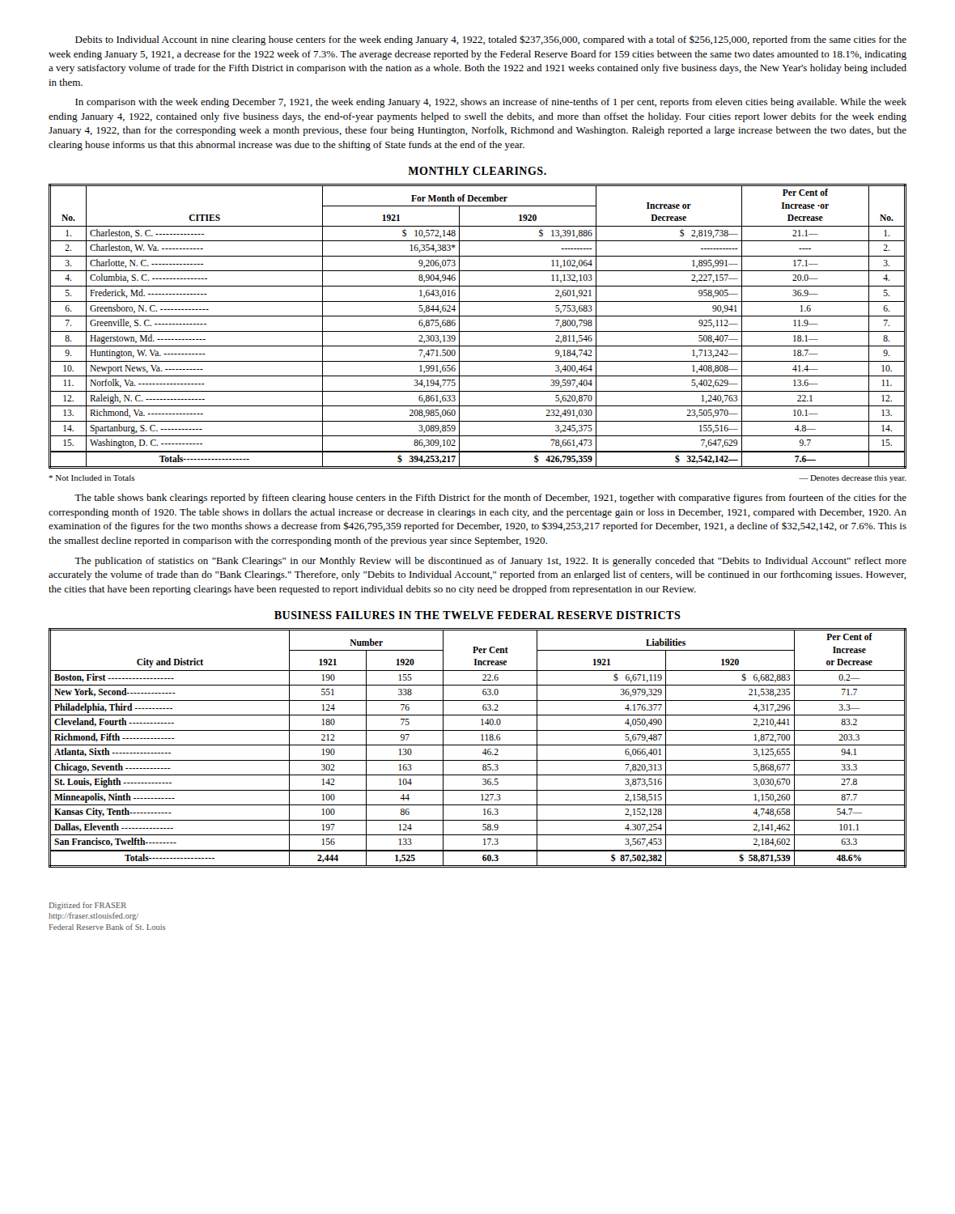Debits to Individual Account in nine clearing house centers for the week ending January 4, 1922, totaled $237,356,000, compared with a total of $256,125,000, reported from the same cities for the week ending January 5, 1921, a decrease for the 1922 week of 7.3%. The average decrease reported by the Federal Reserve Board for 159 cities between the same two dates amounted to 18.1%, indicating a very satisfactory volume of trade for the Fifth District in comparison with the nation as a whole. Both the 1922 and 1921 weeks contained only five business days, the New Year's holiday being included in them.
In comparison with the week ending December 7, 1921, the week ending January 4, 1922, shows an increase of nine-tenths of 1 per cent, reports from eleven cities being available. While the week ending January 4, 1922, contained only five business days, the end-of-year payments helped to swell the debits, and more than offset the holiday. Four cities report lower debits for the week ending January 4, 1922, than for the corresponding week a month previous, these four being Huntington, Norfolk, Richmond and Washington. Raleigh reported a large increase between the two dates, but the clearing house informs us that this abnormal increase was due to the shifting of State funds at the end of the year.
MONTHLY CLEARINGS.
| No. | CITIES | For Month of December | Increase or Decrease | Per Cent of Increase ·or Decrease | No. |
| --- | --- | --- | --- | --- | --- |
| 1921 | 1920 |
| 1. | Charleston, S. C. -------------- | $ 10,572,148 | $ 13,391,886 | $ 2,819,738— | 21.1— | 1. |
| 2. | Charleston, W. Va. ------------ | 16,354,383* | ---------- | ------------ | ---- | 2. |
| 3. | Charlotte, N. C. --------------- | 9,206,073 | 11,102,064 | 1,895,991— | 17.1— | 3. |
| 4. | Columbia, S. C. ---------------- | 8,904,946 | 11,132,103 | 2,227,157— | 20.0— | 4. |
| 5. | Frederick, Md. ----------------- | 1,643,016 | 2,601,921 | 958,905— | 36.9— | 5. |
| 6. | Greensboro, N. C. -------------- | 5,844,624 | 5,753,683 | 90,941 | 1.6 | 6. |
| 7. | Greenville, S. C. --------------- | 6,875,686 | 7,800,798 | 925,112— | 11.9— | 7. |
| 8. | Hagerstown, Md. -------------- | 2,303,139 | 2,811,546 | 508,407— | 18.1— | 8. |
| 9. | Huntington, W. Va. ------------ | 7,471.500 | 9,184,742 | 1,713,242— | 18.7— | 9. |
| 10. | Newport News, Va. ----------- | 1,991,656 | 3,400,464 | 1,408,808— | 41.4— | 10. |
| 11. | Norfolk, Va. ------------------- | 34,194,775 | 39,597,404 | 5,402,629— | 13.6— | 11. |
| 12. | Raleigh, N. C. ----------------- | 6,861,633 | 5,620,870 | 1,240,763 | 22.1 | 12. |
| 13. | Richmond, Va. ---------------- | 208,985,060 | 232,491,030 | 23,505,970— | 10.1— | 13. |
| 14. | Spartanburg, S. C. ------------ | 3,089,859 | 3,245,375 | 155,516— | 4.8— | 14. |
| 15. | Washington, D. C. ------------ | 86,309,102 | 78,661,473 | 7,647,629 | 9.7 | 15. |
| | Totals ------------------- | $ 394,253,217 | $ 426,795,359 | $ 32,542,142— | 7.6— | |
* Not Included in Totals — Denotes decrease this year.
The table shows bank clearings reported by fifteen clearing house centers in the Fifth District for the month of December, 1921, together with comparative figures from fourteen of the cities for the corresponding month of 1920. The table shows in dollars the actual increase or decrease in clearings in each city, and the percentage gain or loss in December, 1921, compared with December, 1920. An examination of the figures for the two months shows a decrease from $426,795,359 reported for December, 1920, to $394,253,217 reported for December, 1921, a decline of $32,542,142, or 7.6%. This is the smallest decline reported in comparison with the corresponding month of the previous year since September, 1920.
The publication of statistics on "Bank Clearings" in our Monthly Review will be discontinued as of January 1st, 1922. It is generally conceded that "Debits to Individual Account" reflect more accurately the volume of trade than do "Bank Clearings." Therefore, only "Debits to Individual Account," reported from an enlarged list of centers, will be continued in our forthcoming issues. However, the cities that have been reporting clearings have been requested to report individual debits so no city need be dropped from representation in our Review.
BUSINESS FAILURES IN THE TWELVE FEDERAL RESERVE DISTRICTS
| City and District | Number | Per Cent Increase | Liabilities | Per Cent of Increase or Decrease |
| --- | --- | --- | --- | --- |
| 1921 | 1920 | 1921 | 1920 |
| Boston, First ------------------- | 190 | 155 | 22.6 | $ 6,671,119 | $ 6,682,883 | 0.2— |
| New York, Second -------------- | 551 | 338 | 63.0 | 36,979,329 | 21,538,235 | 71.7 |
| Philadelphia, Third ----------- | 124 | 76 | 63.2 | 4.176.377 | 4,317,296 | 3.3— |
| Cleveland, Fourth ------------- | 180 | 75 | 140.0 | 4,050,490 | 2,210,441 | 83.2 |
| Richmond, Fifth --------------- | 212 | 97 | 118.6 | 5,679,487 | 1,872,700 | 203.3 |
| Atlanta, Sixth ----------------- | 190 | 130 | 46.2 | 6,066,401 | 3,125,655 | 94.1 |
| Chicago, Seventh ------------- | 302 | 163 | 85.3 | 7,820,313 | 5,868,677 | 33.3 |
| St. Louis, Eighth -------------- | 142 | 104 | 36.5 | 3,873,516 | 3,030,670 | 27.8 |
| Minneapolis, Ninth ------------ | 100 | 44 | 127.3 | 2,158,515 | 1,150,260 | 87.7 |
| Kansas City, Tenth ------------ | 100 | 86 | 16.3 | 2,152,128 | 4,748,658 | 54.7— |
| Dallas, Eleventh --------------- | 197 | 124 | 58.9 | 4.307,254 | 2,141,462 | 101.1 |
| San Francisco, Twelfth --------- | 156 | 133 | 17.3 | 3,567,453 | 2,184,602 | 63.3 |
| Totals ------------------- | 2,444 | 1,525 | 60.3 | $ 87,502,382 | $ 58,871,539 | 48.6% |
Digitized for FRASER
http://fraser.stlouisfed.org/
Federal Reserve Bank of St. Louis